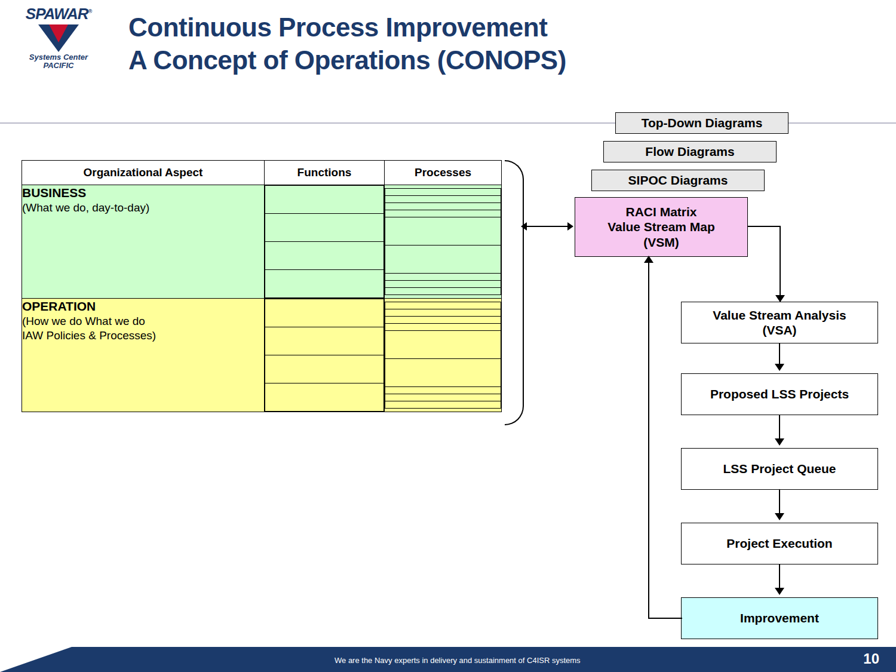SPAWAR®
Systems Center
PACIFIC
Continuous Process Improvement
A Concept of Operations (CONOPS)
| Organizational Aspect | Functions | Processes |
| --- | --- | --- |
| BUSINESS (What we do, day-to-day) | | |
| OPERATION (How we do What we do IAW Policies & Processes) | | |
Top-Down Diagrams
Flow Diagrams
SIPOC Diagrams
RACI Matrix
Value Stream Map
(VSM)
Value Stream Analysis
(VSA)
Proposed LSS Projects
LSS Project Queue
Project Execution
Improvement
We are the Navy experts in delivery and sustainment of C4ISR systems
10